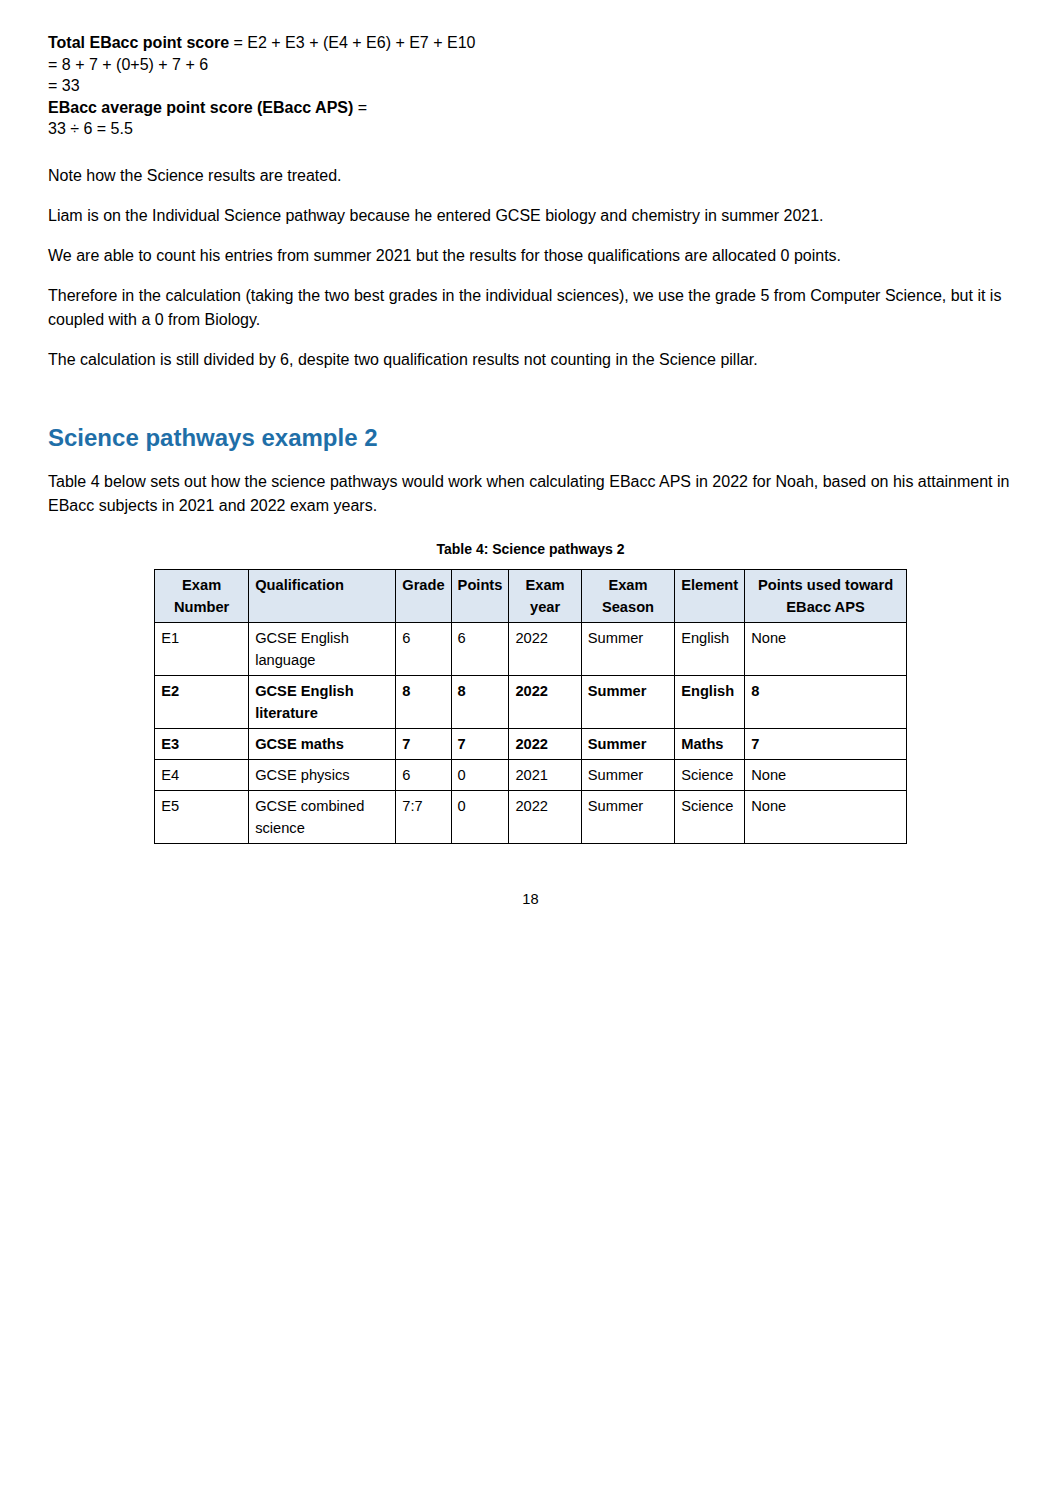Total EBacc point score = E2 + E3 + (E4 + E6) + E7 + E10
= 8 + 7 + (0+5) + 7 + 6
= 33
EBacc average point score (EBacc APS) =
33 ÷ 6 = 5.5
Note how the Science results are treated.
Liam is on the Individual Science pathway because he entered GCSE biology and chemistry in summer 2021.
We are able to count his entries from summer 2021 but the results for those qualifications are allocated 0 points.
Therefore in the calculation (taking the two best grades in the individual sciences), we use the grade 5 from Computer Science, but it is coupled with a 0 from Biology.
The calculation is still divided by 6, despite two qualification results not counting in the Science pillar.
Science pathways example 2
Table 4 below sets out how the science pathways would work when calculating EBacc APS in 2022 for Noah, based on his attainment in EBacc subjects in 2021 and 2022 exam years.
Table 4: Science pathways 2
| Exam Number | Qualification | Grade | Points | Exam year | Exam Season | Element | Points used toward EBacc APS |
| --- | --- | --- | --- | --- | --- | --- | --- |
| E1 | GCSE English language | 6 | 6 | 2022 | Summer | English | None |
| E2 | GCSE English literature | 8 | 8 | 2022 | Summer | English | 8 |
| E3 | GCSE maths | 7 | 7 | 2022 | Summer | Maths | 7 |
| E4 | GCSE physics | 6 | 0 | 2021 | Summer | Science | None |
| E5 | GCSE combined science | 7:7 | 0 | 2022 | Summer | Science | None |
18